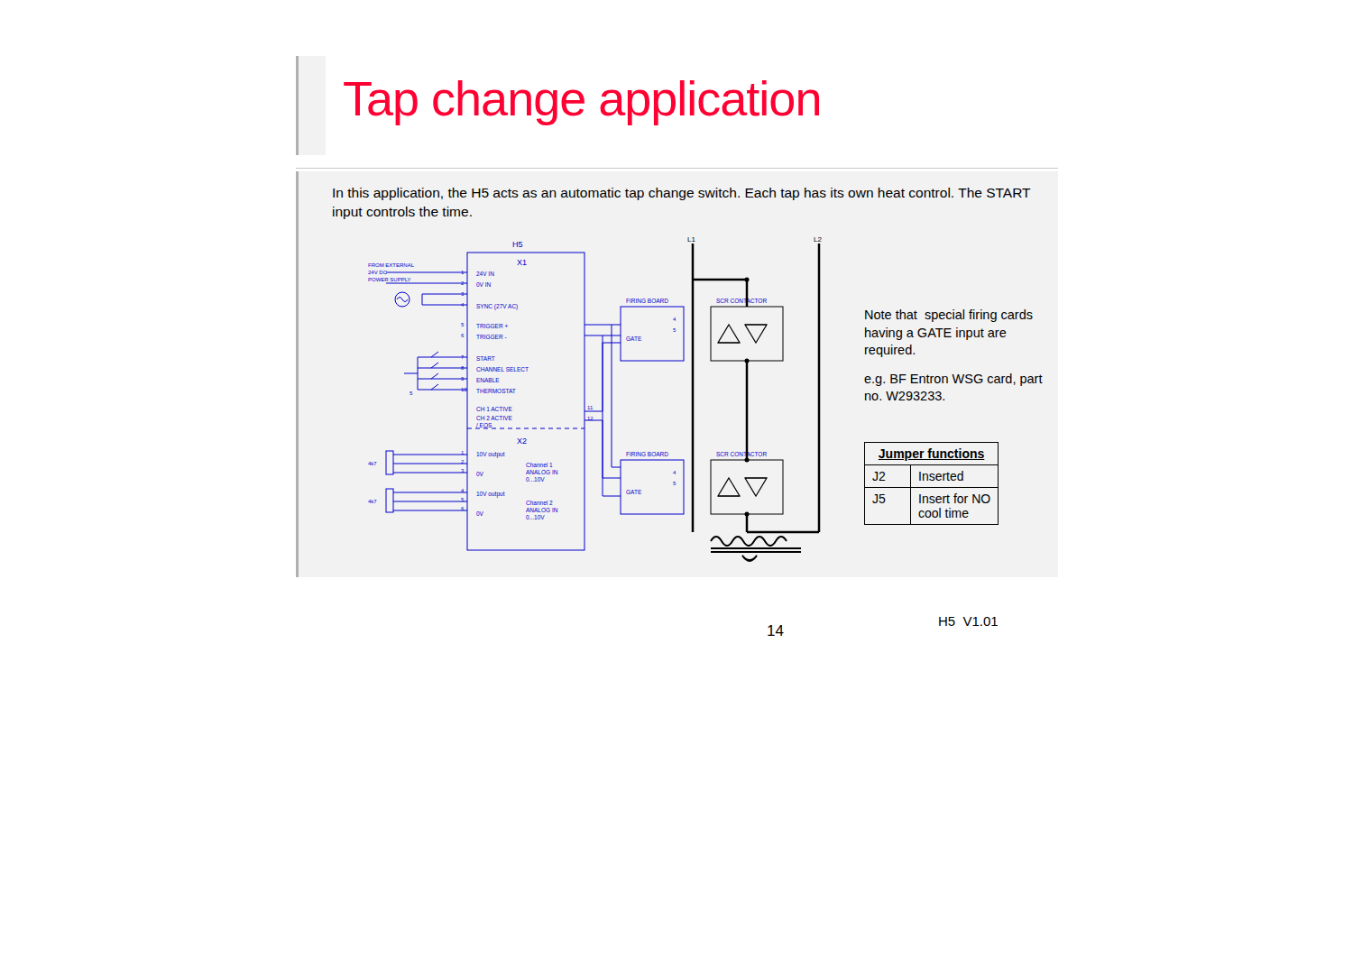Tap change application
In this application, the H5 acts as an automatic tap change switch. Each tap has its own heat control. The START input controls the time.
H5 X1 X2 24V IN 0V IN SYNC (27V AC) TRIGGER + TRIGGER - START CHANNEL SELECT ENABLE THERMOSTAT CH 1 ACTIVE CH 2 ACTIVE / EOS 1 2 3 4 5 6 7 8 9 10 11 12 10V output 0V 10V output 0V Channel 1 ANALOG IN 0...10V Channel 2 ANALOG IN 0...10V 1 2 3 4 5 6 FROM EXTERNAL 24V DC POWER SUPPLY 5 4k7 4k7 FIRING BOARD FIRING BOARD GATE GATE 4 5 4 5 SCR CONTACTOR SCR CONTACTOR L1 L2
Note that special firing cards having a GATE input are required.
e.g. BF Entron WSG card, part no. W293233.
| Jumper functions |
| --- |
| J2 | Inserted |
| J5 | Insert for NO cool time |
14
H5 V1.01